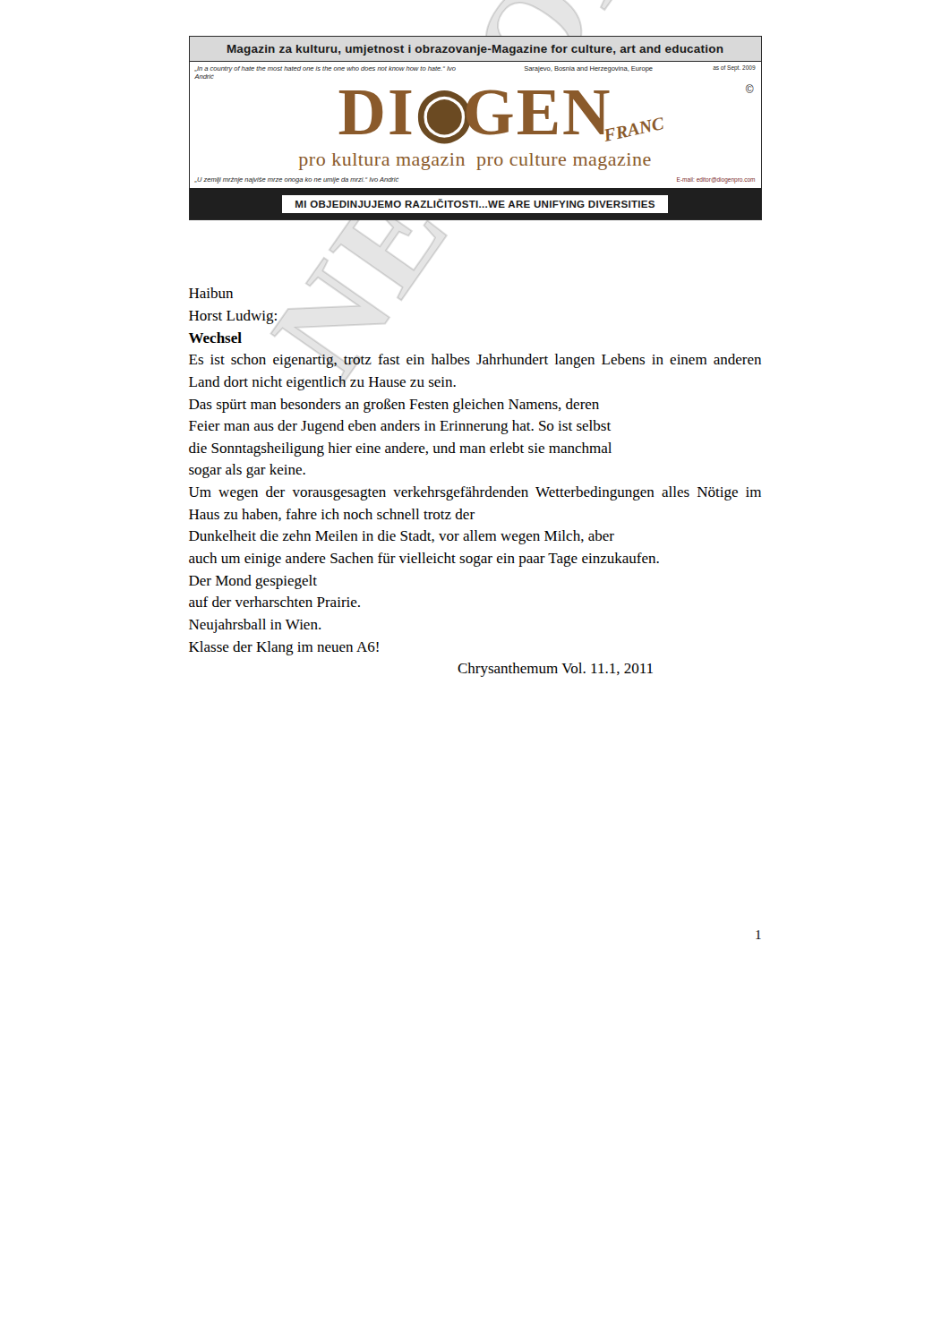NE KOPIRAJ
Magazin za kulturu, umjetnost i obrazovanje-Magazine for culture, art and education
„In a country of hate the most hated one is the one who does not know how to hate.“ Ivo Andrić
Sarajevo, Bosnia and Herzegovina, Europe
as of Sept. 2009
©
DI◉GENFRANC
pro kultura magazin pro culture magazine
„U zemlji mrżnje najviše mrze onoga ko ne umije da mrzi.“ Ivo Andrić
E-mail: editor@diogenpro.com
MI OBJEDINJUJEMO RAZLIČITOSTI...WE ARE UNIFYING DIVERSITIES
Haibun
Horst Ludwig:
Wechsel
Es ist schon eigenartig, trotz fast ein halbes Jahrhundert langen Lebens in einem anderen Land dort nicht eigentlich zu Hause zu sein.
Das spürt man besonders an großen Festen gleichen Namens, deren
Feier man aus der Jugend eben anders in Erinnerung hat. So ist selbst
die Sonntagsheiligung hier eine andere, und man erlebt sie manchmal
sogar als gar keine.
Um wegen der vorausgesagten verkehrsgefährdenden Wetterbedingungen alles Nötige im Haus zu haben, fahre ich noch schnell trotz der
Dunkelheit die zehn Meilen in die Stadt, vor allem wegen Milch, aber
auch um einige andere Sachen für vielleicht sogar ein paar Tage einzukaufen.
Der Mond gespiegelt
auf der verharschten Prairie.
Neujahrsball in Wien.
Klasse der Klang im neuen A6!
Chrysanthemum Vol. 11.1, 2011
1